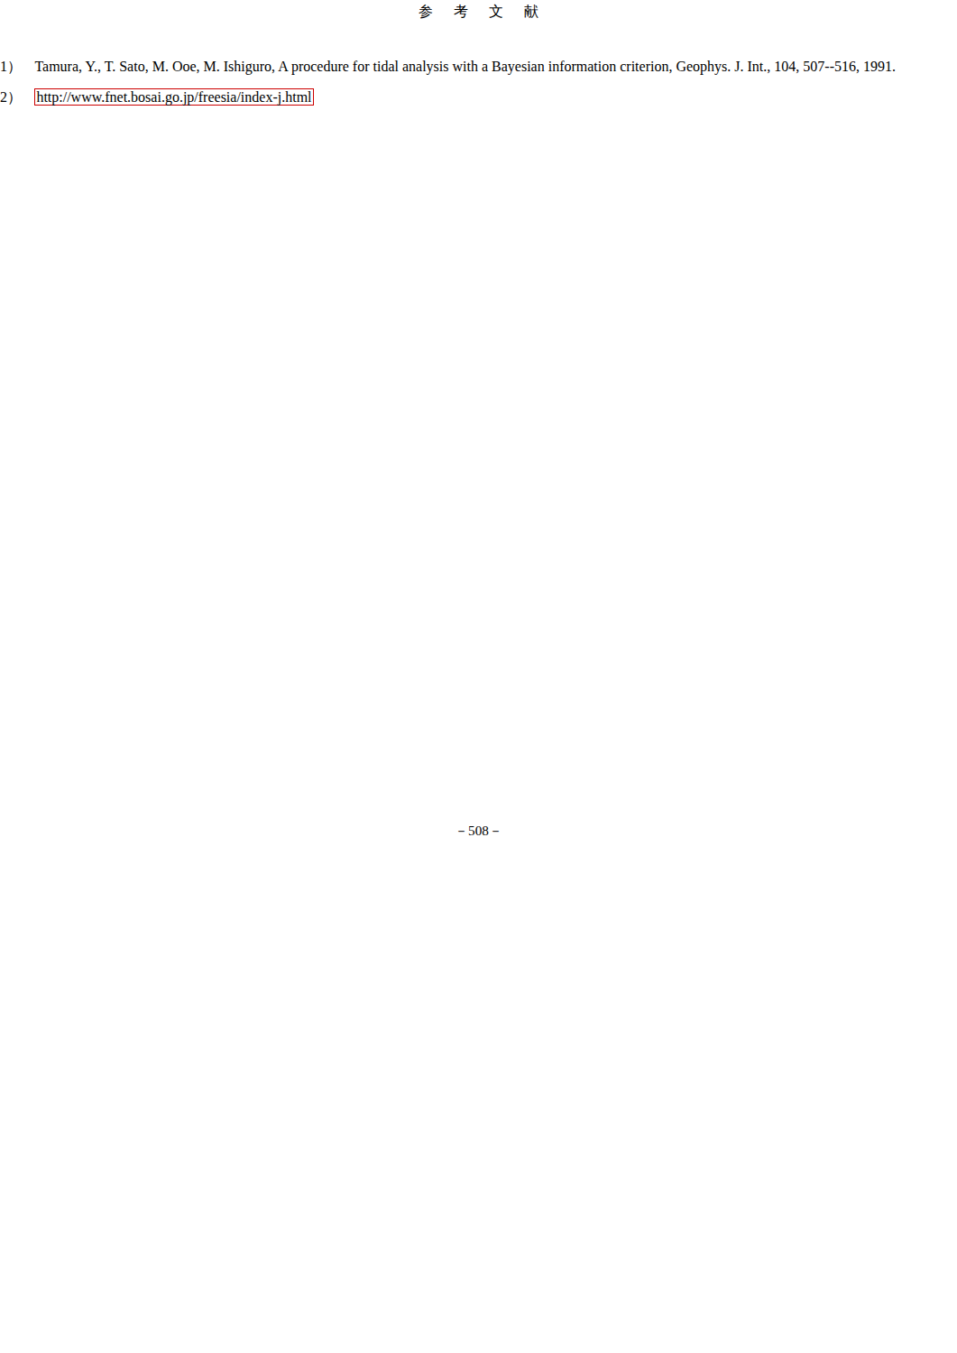参 考 文 献
1）Tamura, Y., T. Sato, M. Ooe, M. Ishiguro, A procedure for tidal analysis with a Bayesian information criterion, Geophys. J. Int., 104, 507--516, 1991.
2）http://www.fnet.bosai.go.jp/freesia/index-j.html
－508－